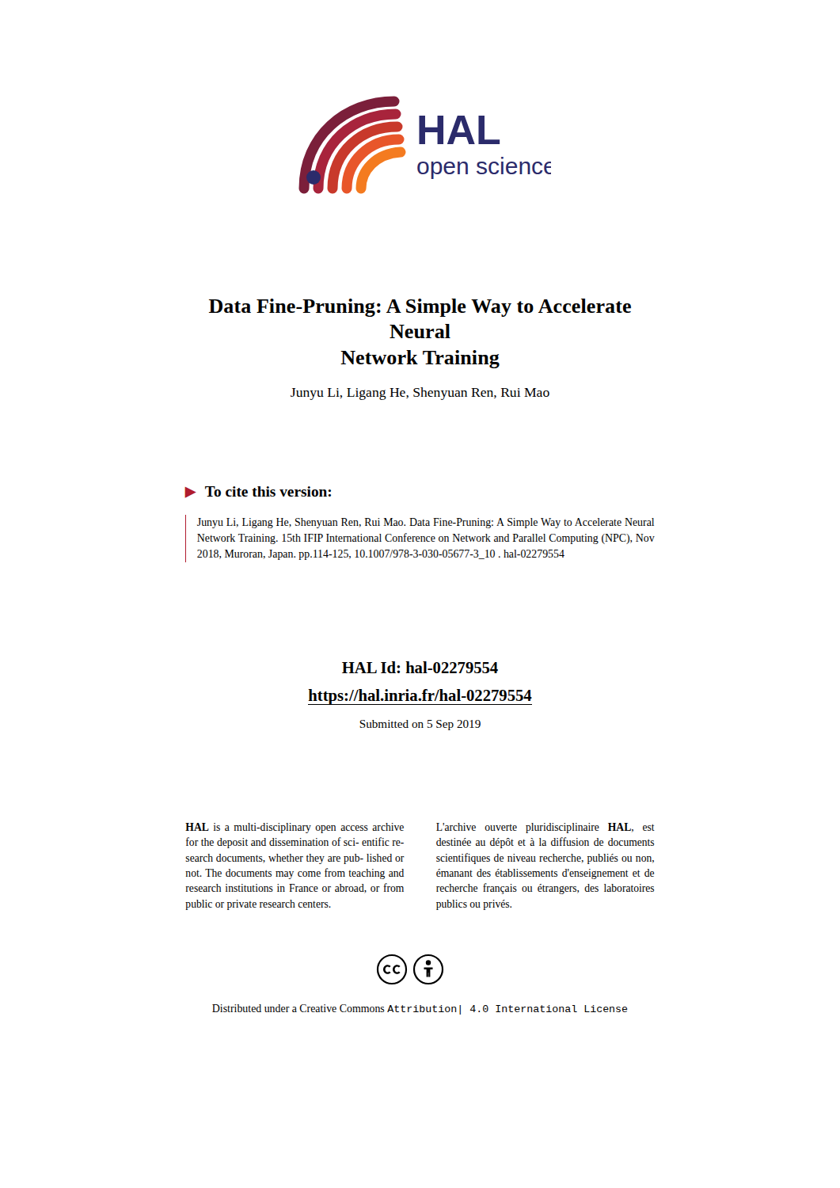HAL open science
Data Fine-Pruning: A Simple Way to Accelerate Neural
Network Training
Junyu Li, Ligang He, Shenyuan Ren, Rui Mao
▶To cite this version:
Junyu Li, Ligang He, Shenyuan Ren, Rui Mao. Data Fine-Pruning: A Simple Way to Accelerate Neural Network Training. 15th IFIP International Conference on Network and Parallel Computing (NPC), Nov 2018, Muroran, Japan. pp.114-125, 10.1007/978-3-030-05677-3_10 . hal-02279554
HAL Id: hal-02279554
https://hal.inria.fr/hal-02279554
Submitted on 5 Sep 2019
HAL is a multi-disciplinary open access archive for the deposit and dissemination of sci- entific research documents, whether they are pub- lished or not. The documents may come from teaching and research institutions in France or abroad, or from public or private research centers.
L'archive ouverte pluridisciplinaire HAL, est destinée au dépôt et à la diffusion de documents scientifiques de niveau recherche, publiés ou non, émanant des établissements d'enseignement et de recherche français ou étrangers, des laboratoires publics ou privés.
Distributed under a Creative Commons Attribution| 4.0 International License